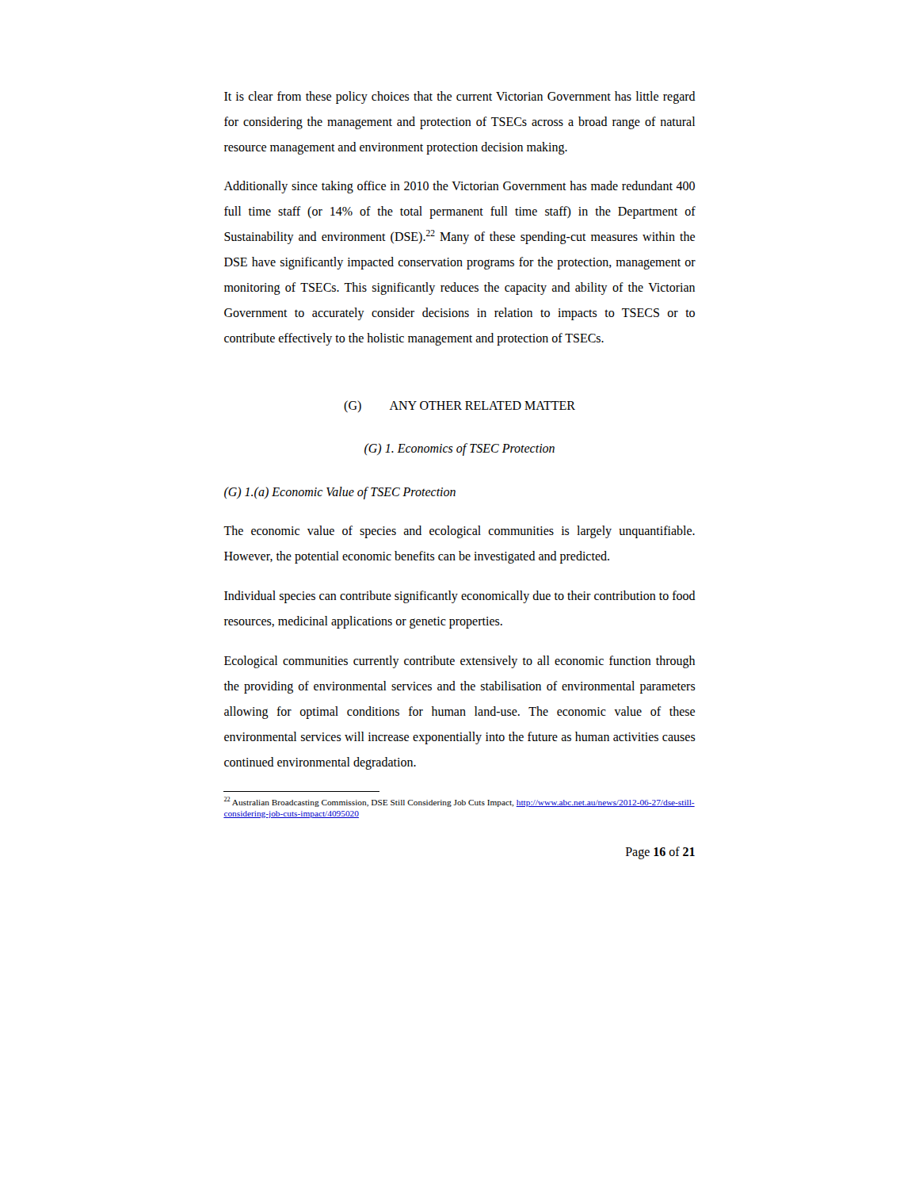It is clear from these policy choices that the current Victorian Government has little regard for considering the management and protection of TSECs across a broad range of natural resource management and environment protection decision making.
Additionally since taking office in 2010 the Victorian Government has made redundant 400 full time staff (or 14% of the total permanent full time staff) in the Department of Sustainability and environment (DSE).22 Many of these spending-cut measures within the DSE have significantly impacted conservation programs for the protection, management or monitoring of TSECs. This significantly reduces the capacity and ability of the Victorian Government to accurately consider decisions in relation to impacts to TSECS or to contribute effectively to the holistic management and protection of TSECs.
(G) Any other related matter
(G) 1. Economics of TSEC Protection
(G) 1.(a) Economic Value of TSEC Protection
The economic value of species and ecological communities is largely unquantifiable. However, the potential economic benefits can be investigated and predicted.
Individual species can contribute significantly economically due to their contribution to food resources, medicinal applications or genetic properties.
Ecological communities currently contribute extensively to all economic function through the providing of environmental services and the stabilisation of environmental parameters allowing for optimal conditions for human land-use. The economic value of these environmental services will increase exponentially into the future as human activities causes continued environmental degradation.
22 Australian Broadcasting Commission, DSE Still Considering Job Cuts Impact, http://www.abc.net.au/news/2012-06-27/dse-still-considering-job-cuts-impact/4095020
Page 16 of 21